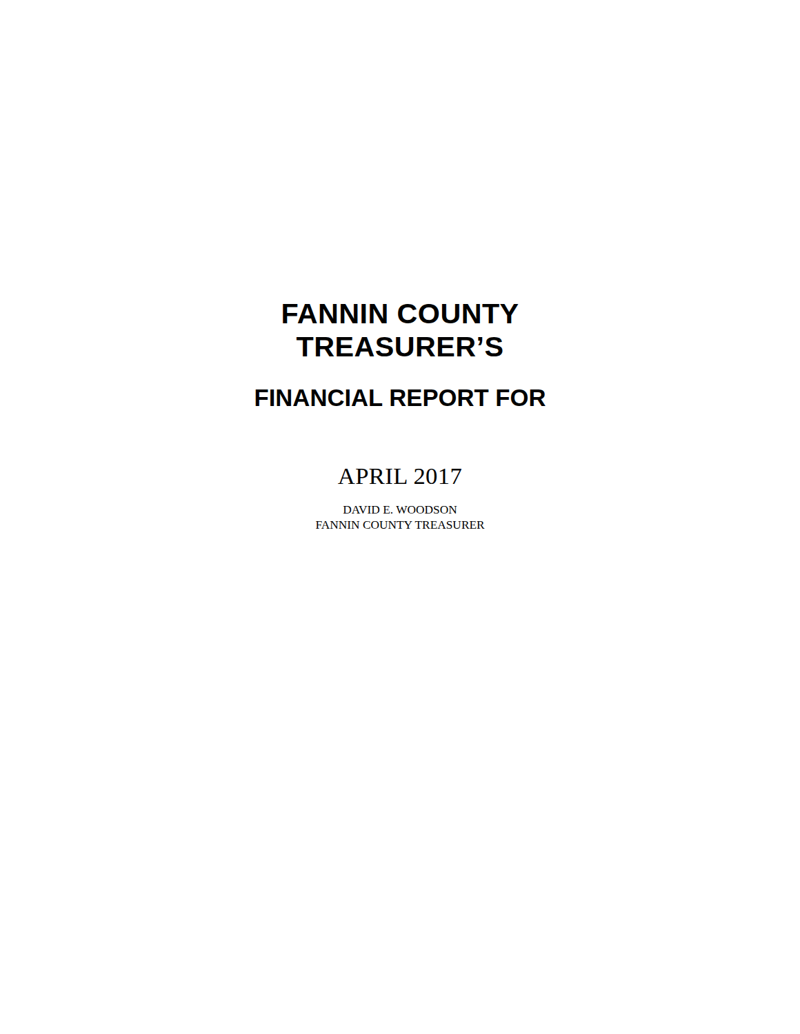FANNIN COUNTY TREASURER’S
FINANCIAL REPORT FOR
APRIL 2017
DAVID E. WOODSON
FANNIN COUNTY TREASURER